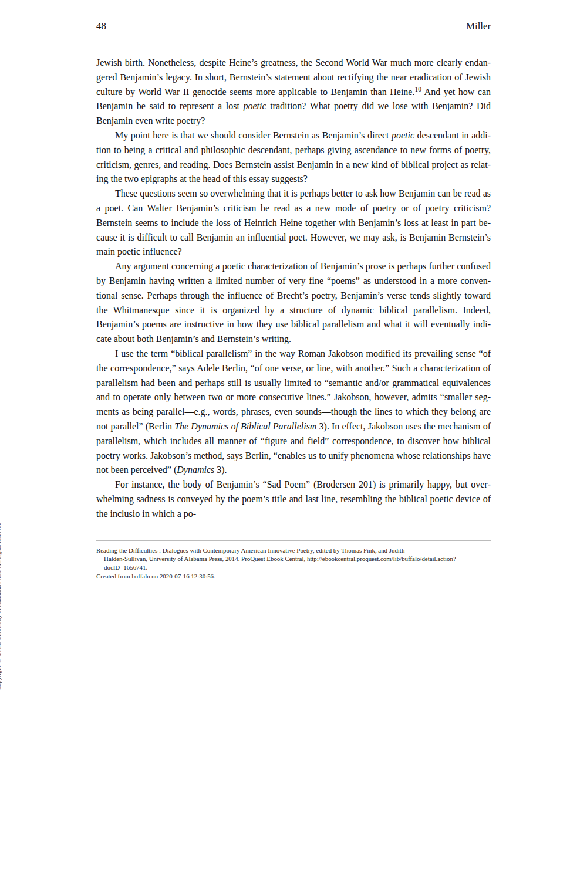48 Miller
Jewish birth. Nonetheless, despite Heine’s greatness, the Second World War much more clearly endangered Benjamin’s legacy. In short, Bernstein’s statement about rectifying the near eradication of Jewish culture by World War II genocide seems more applicable to Benjamin than Heine.10 And yet how can Benjamin be said to represent a lost poetic tradition? What poetry did we lose with Benjamin? Did Benjamin even write poetry?
My point here is that we should consider Bernstein as Benjamin’s direct poetic descendant in addition to being a critical and philosophic descendant, perhaps giving ascendance to new forms of poetry, criticism, genres, and reading. Does Bernstein assist Benjamin in a new kind of biblical project as relating the two epigraphs at the head of this essay suggests?
These questions seem so overwhelming that it is perhaps better to ask how Benjamin can be read as a poet. Can Walter Benjamin’s criticism be read as a new mode of poetry or of poetry criticism? Bernstein seems to include the loss of Heinrich Heine together with Benjamin’s loss at least in part because it is difficult to call Benjamin an influential poet. However, we may ask, is Benjamin Bernstein’s main poetic influence?
Any argument concerning a poetic characterization of Benjamin’s prose is perhaps further confused by Benjamin having written a limited number of very fine “poems” as understood in a more conventional sense. Perhaps through the influence of Brecht’s poetry, Benjamin’s verse tends slightly toward the Whitmanesque since it is organized by a structure of dynamic biblical parallelism. Indeed, Benjamin’s poems are instructive in how they use biblical parallelism and what it will eventually indicate about both Benjamin’s and Bernstein’s writing.
I use the term “biblical parallelism” in the way Roman Jakobson modified its prevailing sense “of the correspondence,” says Adele Berlin, “of one verse, or line, with another.” Such a characterization of parallelism had been and perhaps still is usually limited to “semantic and/or grammatical equivalences and to operate only between two or more consecutive lines.” Jakobson, however, admits “smaller segments as being parallel—e.g., words, phrases, even sounds—though the lines to which they belong are not parallel” (Berlin The Dynamics of Biblical Parallelism 3). In effect, Jakobson uses the mechanism of parallelism, which includes all manner of “figure and field” correspondence, to discover how biblical poetry works. Jakobson’s method, says Berlin, “enables us to unify phenomena whose relationships have not been perceived” (Dynamics 3).
For instance, the body of Benjamin’s “Sad Poem” (Brodersen 201) is primarily happy, but overwhelming sadness is conveyed by the poem’s title and last line, resembling the biblical poetic device of the inclusio in which a po-
Copyright © 2014. University of Alabama Press. All rights reserved.
Reading the Difficulties : Dialogues with Contemporary American Innovative Poetry, edited by Thomas Fink, and Judith
Halden-Sullivan, University of Alabama Press, 2014. ProQuest Ebook Central, http://ebookcentral.proquest.com/lib/buffalo/detail.action?docID=1656741.
Created from buffalo on 2020-07-16 12:30:56.